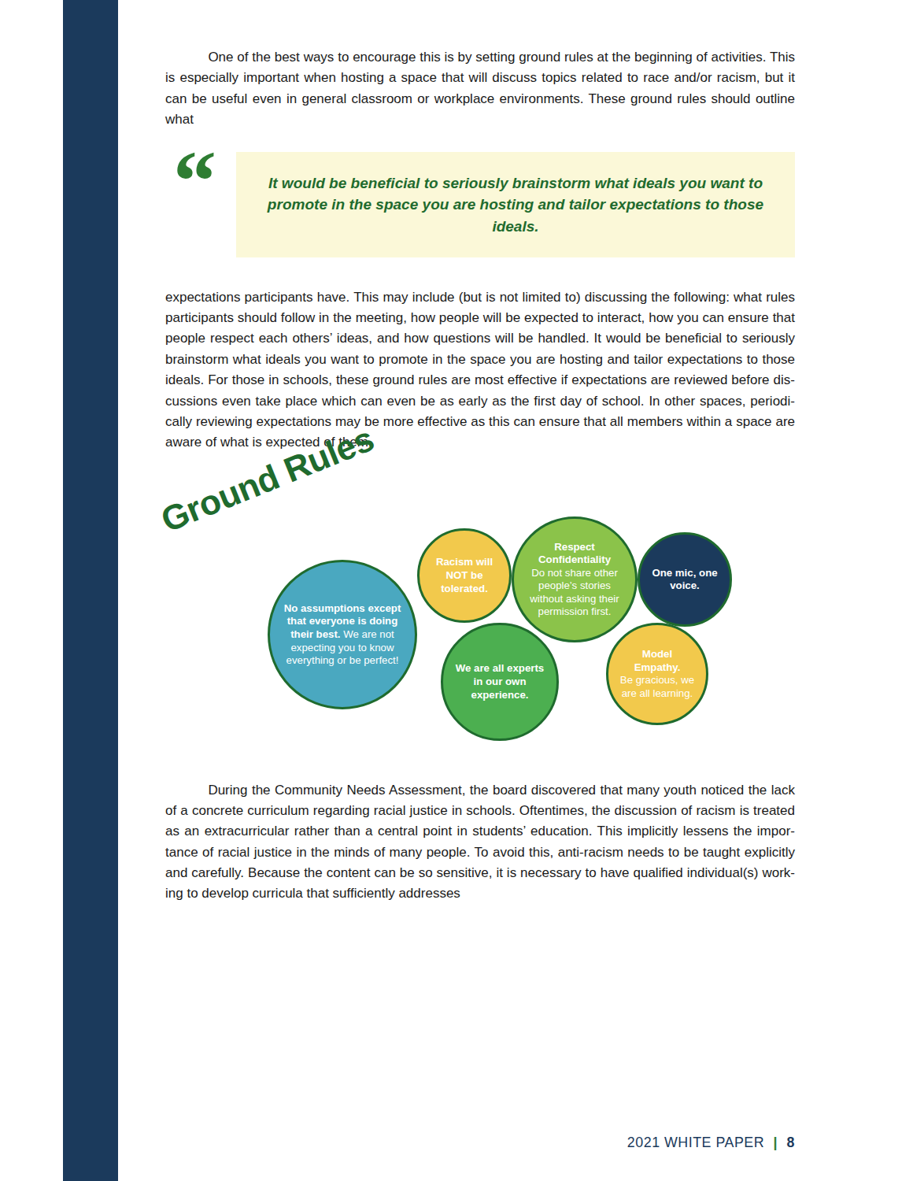One of the best ways to encourage this is by setting ground rules at the beginning of activities. This is especially important when hosting a space that will discuss topics related to race and/or racism, but it can be useful even in general classroom or workplace environments. These ground rules should outline what
“
It would be beneficial to seriously brainstorm what ideals you want to promote in the space you are hosting and tailor expectations to those ideals.
expectations participants have. This may include (but is not limited to) discussing the following: what rules participants should follow in the meeting, how people will be expected to interact, how you can ensure that people respect each others’ ideas, and how questions will be handled. It would be beneficial to seriously brainstorm what ideals you want to promote in the space you are hosting and tailor expectations to those ideals. For those in schools, these ground rules are most effective if expectations are reviewed before discussions even take place which can even be as early as the first day of school. In other spaces, periodically reviewing expectations may be more effective as this can ensure that all members within a space are aware of what is expected of them.
Ground Rules
No assumptions except that everyone is doing their best. We are not expecting you to know everything or be perfect!
Racism will NOT be tolerated.
Respect Confidentiality
Do not share other people’s stories without asking their permission first.
One mic, one voice.
We are all experts in our own experience.
Model Empathy.
Be gracious, we are all learning.
During the Community Needs Assessment, the board discovered that many youth noticed the lack of a concrete curriculum regarding racial justice in schools. Oftentimes, the discussion of racism is treated as an extracurricular rather than a central point in students’ education. This implicitly lessens the importance of racial justice in the minds of many people. To avoid this, anti-racism needs to be taught explicitly and carefully. Because the content can be so sensitive, it is necessary to have qualified individual(s) working to develop curricula that sufficiently addresses
2021 WHITE PAPER | 8